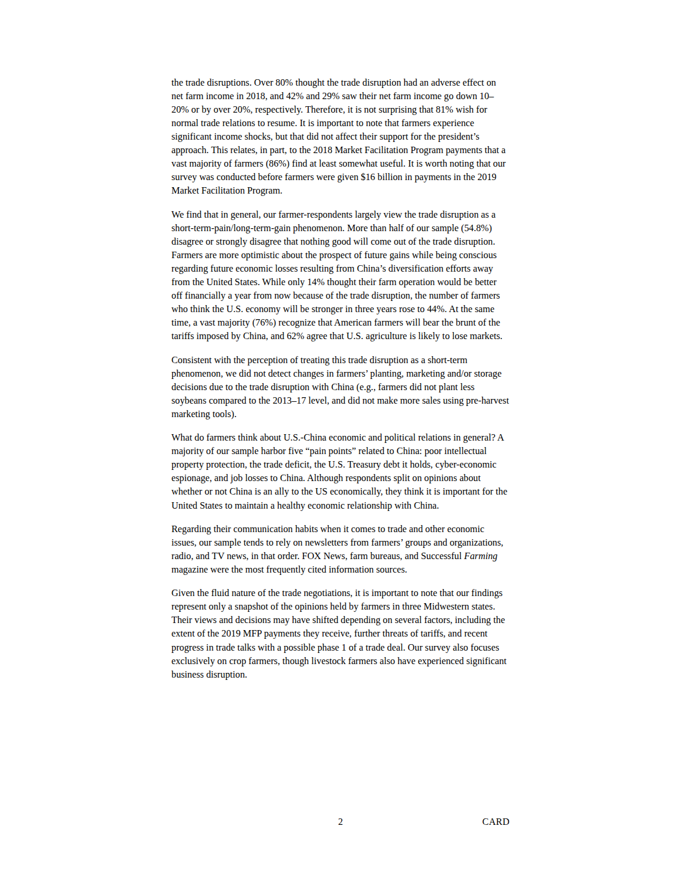the trade disruptions. Over 80% thought the trade disruption had an adverse effect on net farm income in 2018, and 42% and 29% saw their net farm income go down 10–20% or by over 20%, respectively. Therefore, it is not surprising that 81% wish for normal trade relations to resume. It is important to note that farmers experience significant income shocks, but that did not affect their support for the president’s approach. This relates, in part, to the 2018 Market Facilitation Program payments that a vast majority of farmers (86%) find at least somewhat useful. It is worth noting that our survey was conducted before farmers were given $16 billion in payments in the 2019 Market Facilitation Program.
We find that in general, our farmer-respondents largely view the trade disruption as a short-term-pain/long-term-gain phenomenon. More than half of our sample (54.8%) disagree or strongly disagree that nothing good will come out of the trade disruption. Farmers are more optimistic about the prospect of future gains while being conscious regarding future economic losses resulting from China’s diversification efforts away from the United States. While only 14% thought their farm operation would be better off financially a year from now because of the trade disruption, the number of farmers who think the U.S. economy will be stronger in three years rose to 44%. At the same time, a vast majority (76%) recognize that American farmers will bear the brunt of the tariffs imposed by China, and 62% agree that U.S. agriculture is likely to lose markets.
Consistent with the perception of treating this trade disruption as a short-term phenomenon, we did not detect changes in farmers’ planting, marketing and/or storage decisions due to the trade disruption with China (e.g., farmers did not plant less soybeans compared to the 2013–17 level, and did not make more sales using pre-harvest marketing tools).
What do farmers think about U.S.-China economic and political relations in general? A majority of our sample harbor five “pain points” related to China: poor intellectual property protection, the trade deficit, the U.S. Treasury debt it holds, cyber-economic espionage, and job losses to China. Although respondents split on opinions about whether or not China is an ally to the US economically, they think it is important for the United States to maintain a healthy economic relationship with China.
Regarding their communication habits when it comes to trade and other economic issues, our sample tends to rely on newsletters from farmers’ groups and organizations, radio, and TV news, in that order. FOX News, farm bureaus, and Successful Farming magazine were the most frequently cited information sources.
Given the fluid nature of the trade negotiations, it is important to note that our findings represent only a snapshot of the opinions held by farmers in three Midwestern states. Their views and decisions may have shifted depending on several factors, including the extent of the 2019 MFP payments they receive, further threats of tariffs, and recent progress in trade talks with a possible phase 1 of a trade deal. Our survey also focuses exclusively on crop farmers, though livestock farmers also have experienced significant business disruption.
2
CARD